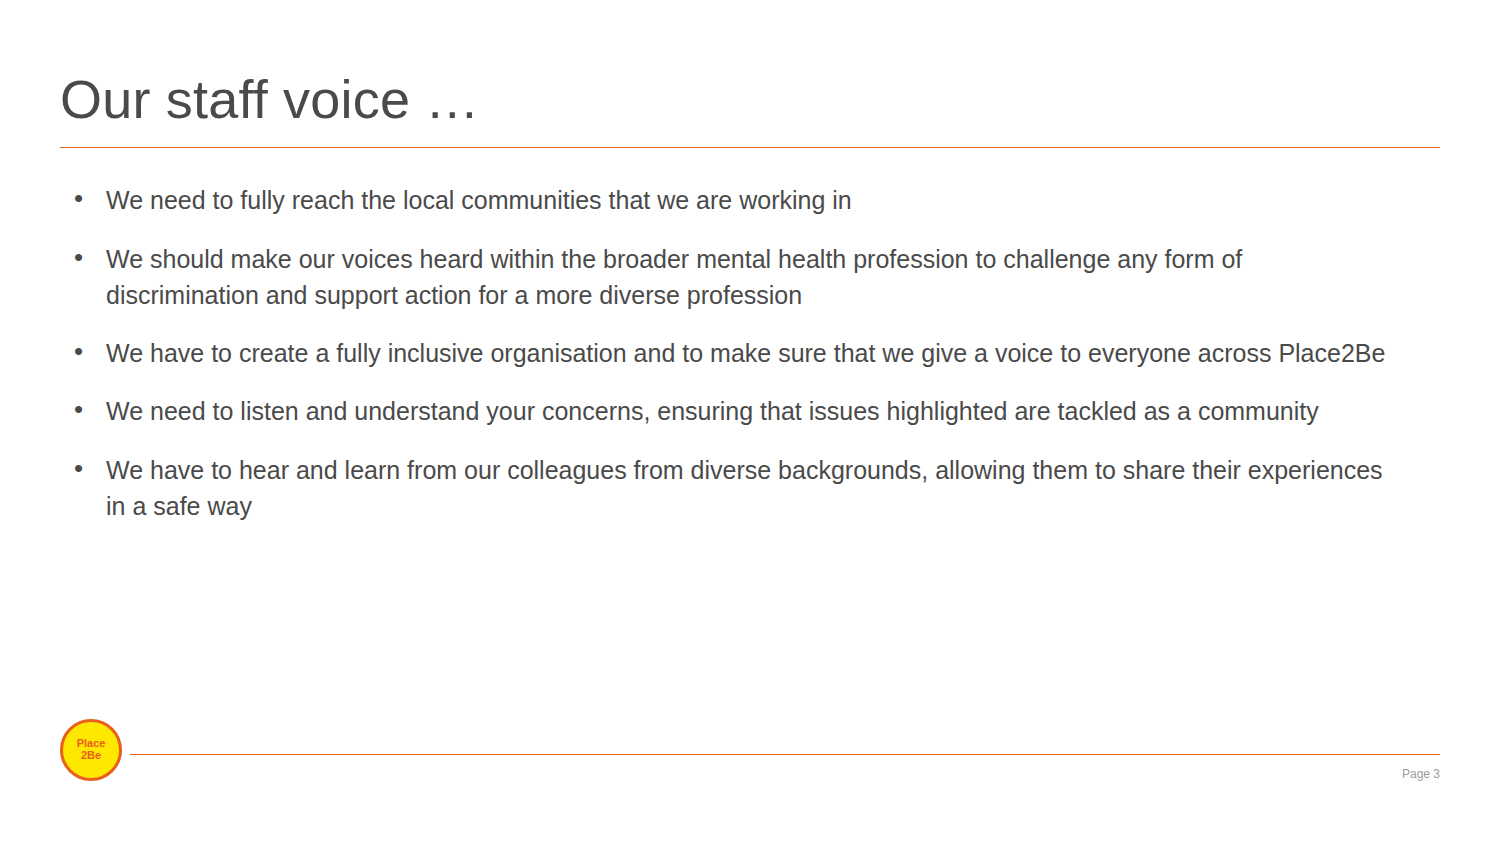Our staff voice …
We need to fully reach the local communities that we are working in
We should make our voices heard within the broader mental health profession to challenge any form of discrimination and support action for a more diverse profession
We have to create a fully inclusive organisation and to make sure that we give a voice to everyone across Place2Be
We need to listen and understand your concerns, ensuring that issues highlighted are tackled as a community
We have to hear and learn from our colleagues from diverse backgrounds, allowing them to share their experiences in a safe way
Place
2Be
Page 3